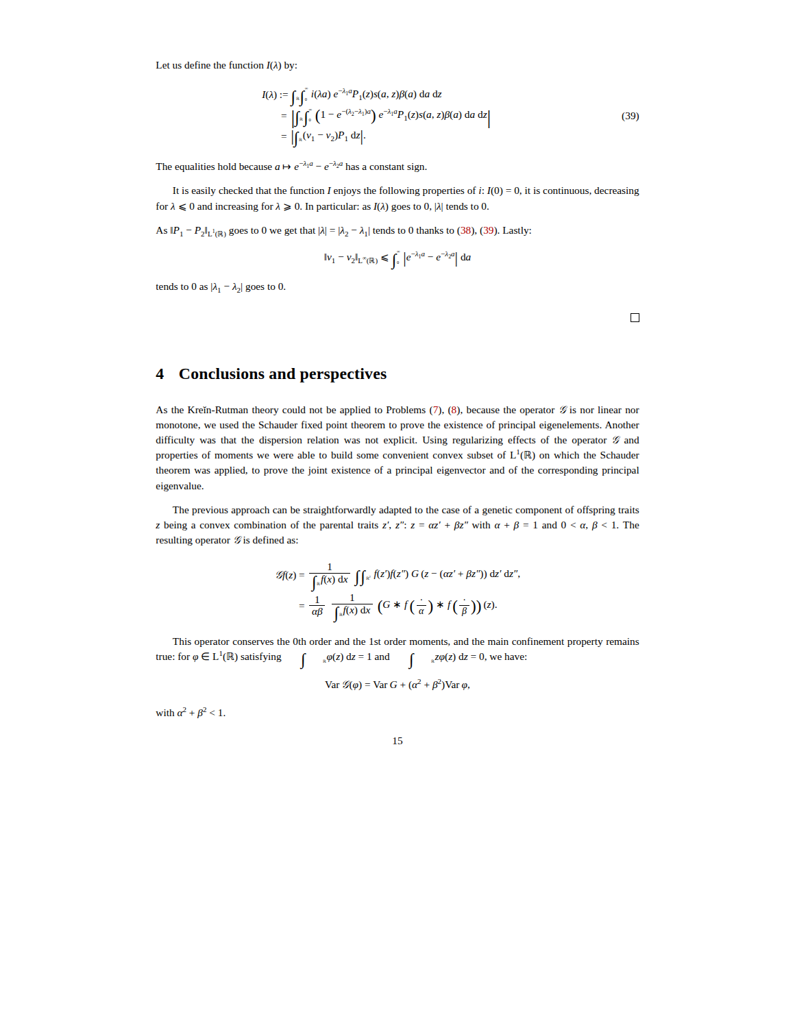Let us define the function I(λ) by:
| I ( λ ) | := | ∫ ℝ ∫ ∞ 0 i ( λa ) e − λ 1 a P 1 ( z ) s ( a , z ) β ( a ) d a d z |
| | = | / ∫ ℝ ∫ ∞ 0 ( 1 − e −( λ 2 − λ 1 ) a ) e − λ 1 a P 1 ( z ) s ( a , z ) β ( a ) d a d z / |
| | = | / ∫ ℝ ( ν 1 − ν 2 ) P 1 d z / . |
(39)
The equalities hold because a ↦ e−λ1a − e−λ2a has a constant sign.
It is easily checked that the function I enjoys the following properties of i: I(0) = 0, it is continuous, decreasing for λ ⩽ 0 and increasing for λ ⩾ 0. In particular: as I(λ) goes to 0, |λ| tends to 0.
As ‖P1 − P2‖L1(ℝ) goes to 0 we get that |λ| = |λ2 − λ1| tends to 0 thanks to (38), (39). Lastly:
‖ν1 − ν2‖L∞(ℝ) ⩽ ∫∞0 |e−λ1a − e−λ2a| da
tends to 0 as |λ1 − λ2| goes to 0.
4 Conclusions and perspectives
As the Kreĭn-Rutman theory could not be applied to Problems (7), (8), because the operator 𝒢 is nor linear nor monotone, we used the Schauder fixed point theorem to prove the existence of principal eigenelements. Another difficulty was that the dispersion relation was not explicit. Using regularizing effects of the operator 𝒢 and properties of moments we were able to build some convenient convex subset of L1(ℝ) on which the Schauder theorem was applied, to prove the joint existence of a principal eigenvector and of the corresponding principal eigenvalue.
The previous approach can be straightforwardly adapted to the case of a genetic component of offspring traits z being a convex combination of the parental traits z′, z″: z = αz′ + βz″ with α + β = 1 and 0 < α, β < 1. The resulting operator 𝒢 is defined as:
| 𝒢f ( z ) | = | 1 ∫ ℝ f ( x ) d x ∫ ∫ ℝ 2 f ( z′ ) f ( z″ ) G ( z − ( αz′ + βz″ )) d z′ d z″ , |
| | = | 1 αβ 1 ∫ ℝ f ( x ) d x ( G ∗ f ( · α ) ∗ f ( · β ) ) ( z ). |
This operator conserves the 0th order and the 1st order moments, and the main confinement property remains true: for φ ∈ L1(ℝ) satisfying ∫ℝφ(z) dz = 1 and ∫ℝzφ(z) dz = 0, we have:
Var 𝒢(φ) = Var G + (α2 + β2)Var φ,
with α2 + β2 < 1.
15